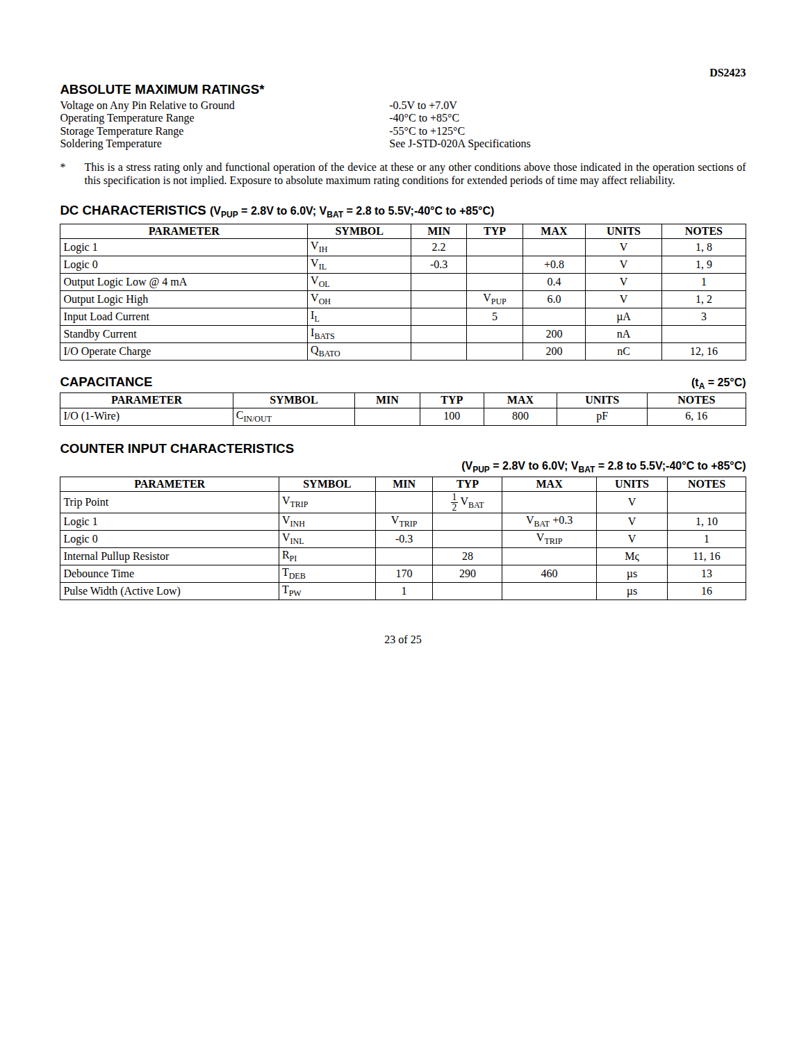DS2423
ABSOLUTE MAXIMUM RATINGS*
| Voltage on Any Pin Relative to Ground | -0.5V to +7.0V |
| Operating Temperature Range | -40°C to +85°C |
| Storage Temperature Range | -55°C to +125°C |
| Soldering Temperature | See J-STD-020A Specifications |
| * | This is a stress rating only and functional operation of the device at these or any other conditions above those indicated in the operation sections of this specification is not implied. Exposure to absolute maximum rating conditions for extended periods of time may affect reliability. |
DC CHARACTERISTICS (VPUP = 2.8V to 6.0V; VBAT = 2.8 to 5.5V;-40°C to +85°C)
| PARAMETER | SYMBOL | MIN | TYP | MAX | UNITS | NOTES |
| --- | --- | --- | --- | --- | --- | --- |
| Logic 1 | V IH | 2.2 | | | V | 1, 8 |
| Logic 0 | V IL | -0.3 | | +0.8 | V | 1, 9 |
| Output Logic Low @ 4 mA | V OL | | | 0.4 | V | 1 |
| Output Logic High | V OH | | V PUP | 6.0 | V | 1, 2 |
| Input Load Current | I L | | 5 | | µA | 3 |
| Standby Current | I BATS | | | 200 | nA | |
| I/O Operate Charge | Q BATO | | | 200 | nC | 12, 16 |
CAPACITANCE (tA = 25°C)
| PARAMETER | SYMBOL | MIN | TYP | MAX | UNITS | NOTES |
| --- | --- | --- | --- | --- | --- | --- |
| I/O (1-Wire) | C IN/OUT | | 100 | 800 | pF | 6, 16 |
COUNTER INPUT CHARACTERISTICS
(VPUP = 2.8V to 6.0V; VBAT = 2.8 to 5.5V;-40°C to +85°C)
| PARAMETER | SYMBOL | MIN | TYP | MAX | UNITS | NOTES |
| --- | --- | --- | --- | --- | --- | --- |
| Trip Point | V TRIP | | 1 2 V BAT | | V | |
| Logic 1 | V INH | V TRIP | | V BAT +0.3 | V | 1, 10 |
| Logic 0 | V INL | -0.3 | | V TRIP | V | 1 |
| Internal Pullup Resistor | R PI | | 28 | | Mς | 11, 16 |
| Debounce Time | T DEB | 170 | 290 | 460 | µs | 13 |
| Pulse Width (Active Low) | T PW | 1 | | | µs | 16 |
23 of 25